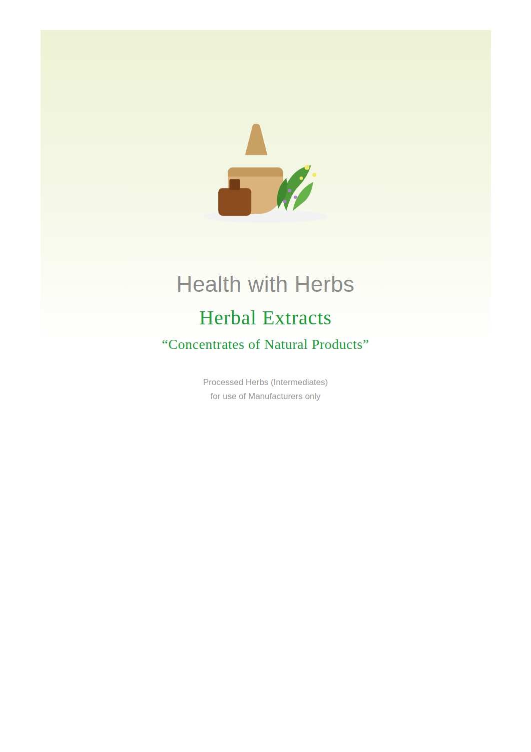Health with Herbs
Herbal Extracts
“Concentrates of Natural Products”
Processed Herbs (Intermediates)
for use of Manufacturers only